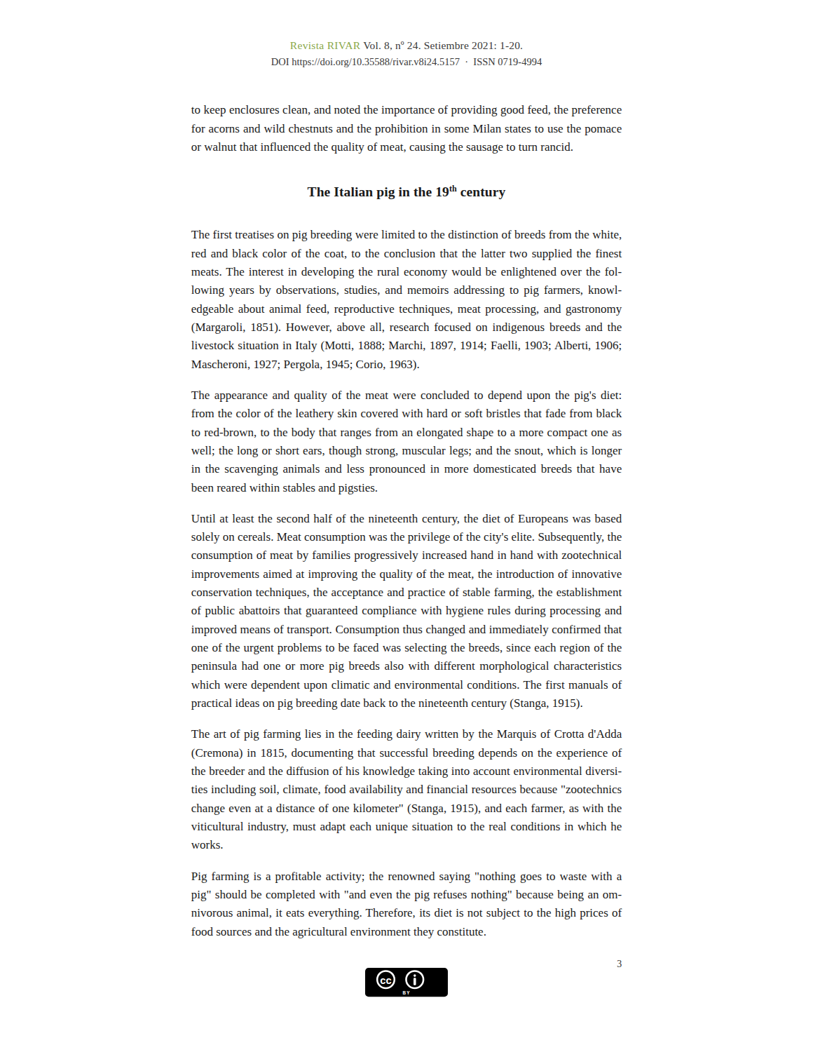Revista RIVAR Vol. 8, nº 24. Setiembre 2021: 1-20.
DOI https://doi.org/10.35588/rivar.v8i24.5157 · ISSN 0719-4994
to keep enclosures clean, and noted the importance of providing good feed, the preference for acorns and wild chestnuts and the prohibition in some Milan states to use the pomace or walnut that influenced the quality of meat, causing the sausage to turn rancid.
The Italian pig in the 19th century
The first treatises on pig breeding were limited to the distinction of breeds from the white, red and black color of the coat, to the conclusion that the latter two supplied the finest meats. The interest in developing the rural economy would be enlightened over the following years by observations, studies, and memoirs addressing to pig farmers, knowledgeable about animal feed, reproductive techniques, meat processing, and gastronomy (Margaroli, 1851). However, above all, research focused on indigenous breeds and the livestock situation in Italy (Motti, 1888; Marchi, 1897, 1914; Faelli, 1903; Alberti, 1906; Mascheroni, 1927; Pergola, 1945; Corio, 1963).
The appearance and quality of the meat were concluded to depend upon the pig's diet: from the color of the leathery skin covered with hard or soft bristles that fade from black to red-brown, to the body that ranges from an elongated shape to a more compact one as well; the long or short ears, though strong, muscular legs; and the snout, which is longer in the scavenging animals and less pronounced in more domesticated breeds that have been reared within stables and pigsties.
Until at least the second half of the nineteenth century, the diet of Europeans was based solely on cereals. Meat consumption was the privilege of the city's elite. Subsequently, the consumption of meat by families progressively increased hand in hand with zootechnical improvements aimed at improving the quality of the meat, the introduction of innovative conservation techniques, the acceptance and practice of stable farming, the establishment of public abattoirs that guaranteed compliance with hygiene rules during processing and improved means of transport. Consumption thus changed and immediately confirmed that one of the urgent problems to be faced was selecting the breeds, since each region of the peninsula had one or more pig breeds also with different morphological characteristics which were dependent upon climatic and environmental conditions. The first manuals of practical ideas on pig breeding date back to the nineteenth century (Stanga, 1915).
The art of pig farming lies in the feeding dairy written by the Marquis of Crotta d'Adda (Cremona) in 1815, documenting that successful breeding depends on the experience of the breeder and the diffusion of his knowledge taking into account environmental diversities including soil, climate, food availability and financial resources because "zootechnics change even at a distance of one kilometer" (Stanga, 1915), and each farmer, as with the viticultural industry, must adapt each unique situation to the real conditions in which he works.
Pig farming is a profitable activity; the renowned saying "nothing goes to waste with a pig" should be completed with "and even the pig refuses nothing" because being an omnivorous animal, it eats everything. Therefore, its diet is not subject to the high prices of food sources and the agricultural environment they constitute.
3
cc BY